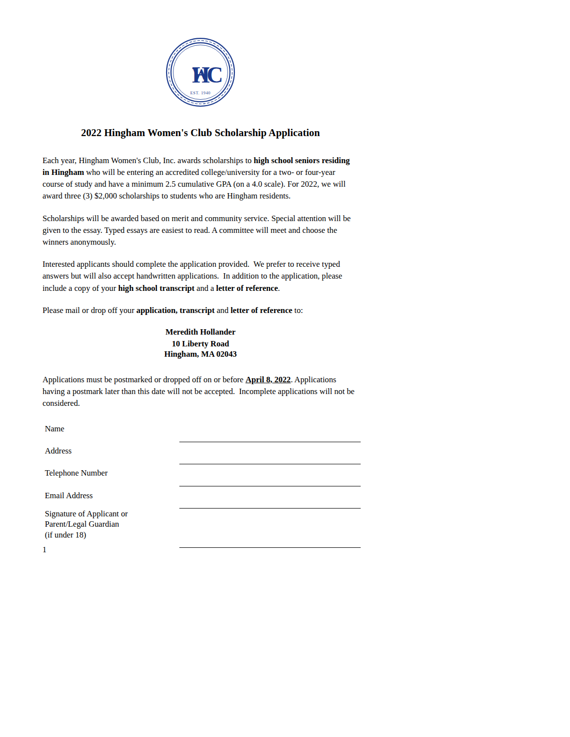H C W EST. 1940
2022 Hingham Women's Club Scholarship Application
Each year, Hingham Women's Club, Inc. awards scholarships to high school seniors residing in Hingham who will be entering an accredited college/university for a two- or four-year course of study and have a minimum 2.5 cumulative GPA (on a 4.0 scale). For 2022, we will award three (3) $2,000 scholarships to students who are Hingham residents.
Scholarships will be awarded based on merit and community service. Special attention will be given to the essay. Typed essays are easiest to read. A committee will meet and choose the winners anonymously.
Interested applicants should complete the application provided. We prefer to receive typed answers but will also accept handwritten applications. In addition to the application, please include a copy of your high school transcript and a letter of reference.
Please mail or drop off your application, transcript and letter of reference to:
Meredith Hollander
10 Liberty Road
Hingham, MA 02043
Applications must be postmarked or dropped off on or before April 8, 2022. Applications having a postmark later than this date will not be accepted. Incomplete applications will not be considered.
| Name | |
| Address | |
| Telephone Number | |
| Email Address | |
| Signature of Applicant or Parent/Legal Guardian (if under 18) | |
1